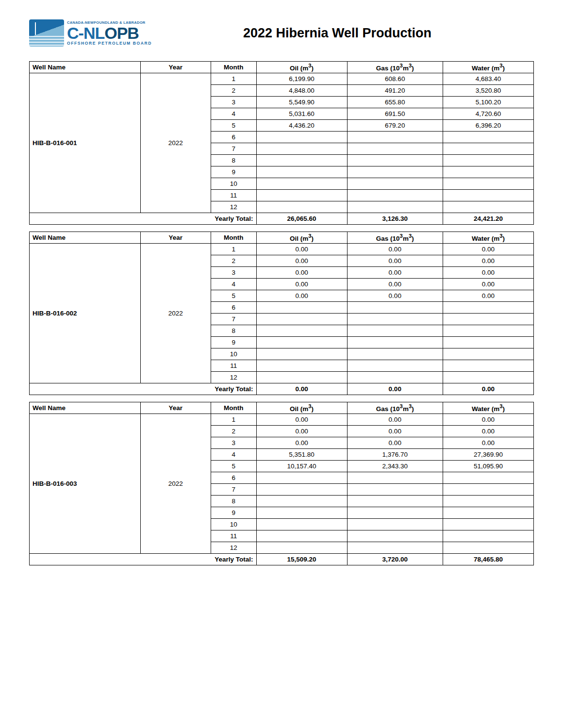CANADA-NEWFOUNDLAND & LABRADOR
C-NLOPB
OFFSHORE PETROLEUM BOARD
2022 Hibernia Well Production
| Well Name | Year | Month | Oil (m 3 ) | Gas (10 3 m 3 ) | Water (m 3 ) |
| --- | --- | --- | --- | --- | --- |
| HIB-B-016-001 | 2022 | 1 | 6,199.90 | 608.60 | 4,683.40 |
| 2 | 4,848.00 | 491.20 | 3,520.80 |
| 3 | 5,549.90 | 655.80 | 5,100.20 |
| 4 | 5,031.60 | 691.50 | 4,720.60 |
| 5 | 4,436.20 | 679.20 | 6,396.20 |
| 6 | | | |
| 7 | | | |
| 8 | | | |
| 9 | | | |
| 10 | | | |
| 11 | | | |
| 12 | | | |
| Yearly Total: | 26,065.60 | 3,126.30 | 24,421.20 |
| Well Name | Year | Month | Oil (m 3 ) | Gas (10 3 m 3 ) | Water (m 3 ) |
| --- | --- | --- | --- | --- | --- |
| HIB-B-016-002 | 2022 | 1 | 0.00 | 0.00 | 0.00 |
| 2 | 0.00 | 0.00 | 0.00 |
| 3 | 0.00 | 0.00 | 0.00 |
| 4 | 0.00 | 0.00 | 0.00 |
| 5 | 0.00 | 0.00 | 0.00 |
| 6 | | | |
| 7 | | | |
| 8 | | | |
| 9 | | | |
| 10 | | | |
| 11 | | | |
| 12 | | | |
| Yearly Total: | 0.00 | 0.00 | 0.00 |
| Well Name | Year | Month | Oil (m 3 ) | Gas (10 3 m 3 ) | Water (m 3 ) |
| --- | --- | --- | --- | --- | --- |
| HIB-B-016-003 | 2022 | 1 | 0.00 | 0.00 | 0.00 |
| 2 | 0.00 | 0.00 | 0.00 |
| 3 | 0.00 | 0.00 | 0.00 |
| 4 | 5,351.80 | 1,376.70 | 27,369.90 |
| 5 | 10,157.40 | 2,343.30 | 51,095.90 |
| 6 | | | |
| 7 | | | |
| 8 | | | |
| 9 | | | |
| 10 | | | |
| 11 | | | |
| 12 | | | |
| Yearly Total: | 15,509.20 | 3,720.00 | 78,465.80 |